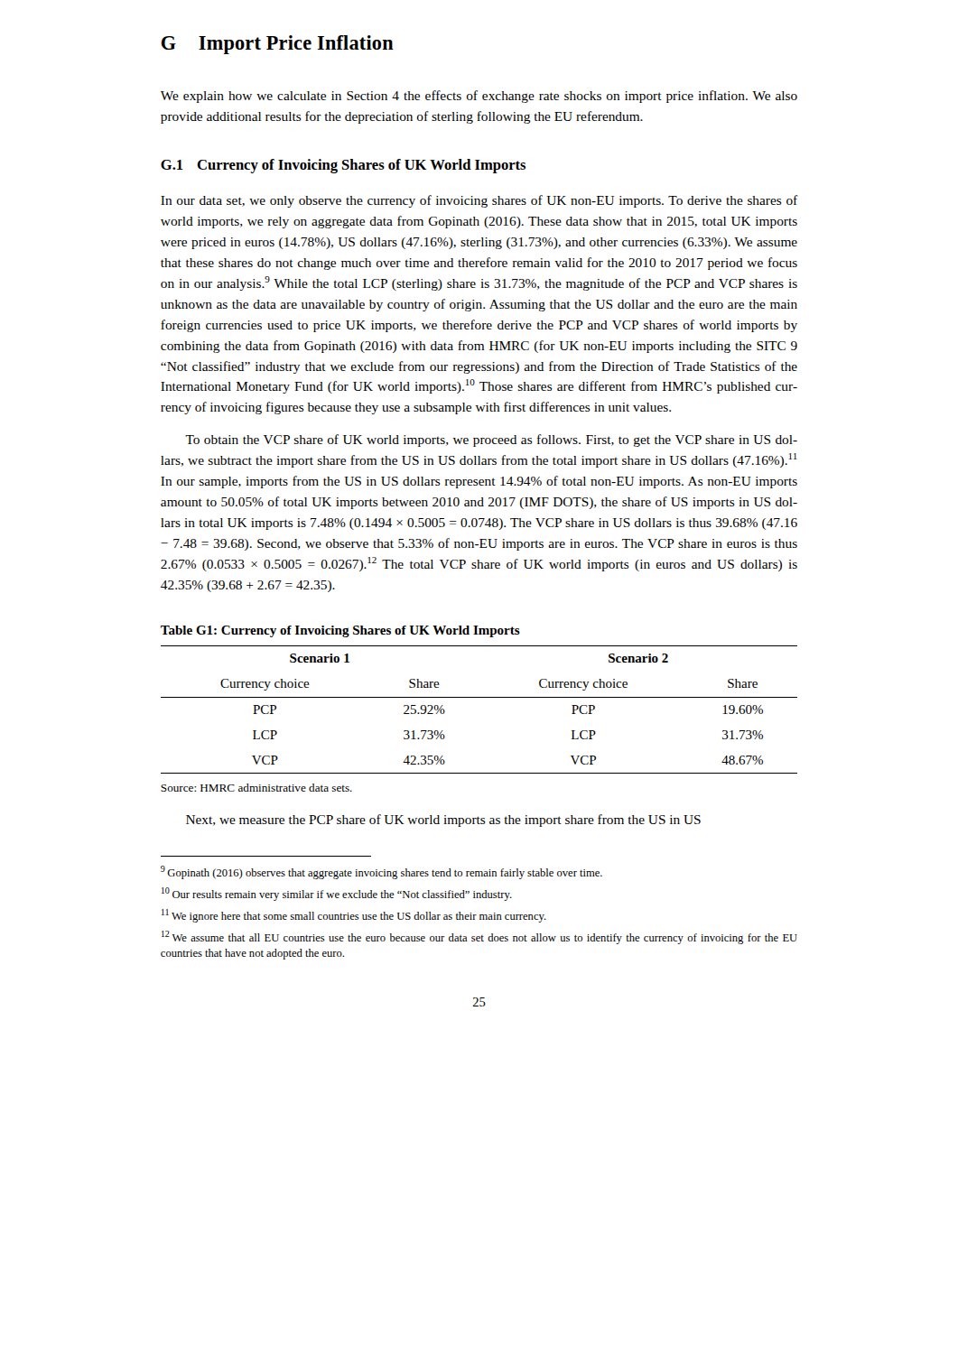GImport Price Inflation
We explain how we calculate in Section 4 the effects of exchange rate shocks on import price inflation. We also provide additional results for the depreciation of sterling following the EU referendum.
G.1 Currency of Invoicing Shares of UK World Imports
In our data set, we only observe the currency of invoicing shares of UK non-EU imports. To derive the shares of world imports, we rely on aggregate data from Gopinath (2016). These data show that in 2015, total UK imports were priced in euros (14.78%), US dollars (47.16%), sterling (31.73%), and other currencies (6.33%). We assume that these shares do not change much over time and therefore remain valid for the 2010 to 2017 period we focus on in our analysis.9 While the total LCP (sterling) share is 31.73%, the magnitude of the PCP and VCP shares is unknown as the data are unavailable by country of origin. Assuming that the US dollar and the euro are the main foreign currencies used to price UK imports, we therefore derive the PCP and VCP shares of world imports by combining the data from Gopinath (2016) with data from HMRC (for UK non-EU imports including the SITC 9 “Not classified” industry that we exclude from our regressions) and from the Direction of Trade Statistics of the International Monetary Fund (for UK world imports).10 Those shares are different from HMRC’s published currency of invoicing figures because they use a subsample with first differences in unit values.
To obtain the VCP share of UK world imports, we proceed as follows. First, to get the VCP share in US dollars, we subtract the import share from the US in US dollars from the total import share in US dollars (47.16%).11 In our sample, imports from the US in US dollars represent 14.94% of total non-EU imports. As non-EU imports amount to 50.05% of total UK imports between 2010 and 2017 (IMF DOTS), the share of US imports in US dollars in total UK imports is 7.48% (0.1494 × 0.5005 = 0.0748). The VCP share in US dollars is thus 39.68% (47.16 − 7.48 = 39.68). Second, we observe that 5.33% of non-EU imports are in euros. The VCP share in euros is thus 2.67% (0.0533 × 0.5005 = 0.0267).12 The total VCP share of UK world imports (in euros and US dollars) is 42.35% (39.68 + 2.67 = 42.35).
Table G1: Currency of Invoicing Shares of UK World Imports
| Scenario 1 | Scenario 2 |
| --- | --- |
| Currency choice | Share | Currency choice | Share |
| PCP | 25.92% | PCP | 19.60% |
| LCP | 31.73% | LCP | 31.73% |
| VCP | 42.35% | VCP | 48.67% |
Source: HMRC administrative data sets.
Next, we measure the PCP share of UK world imports as the import share from the US in US
9 Gopinath (2016) observes that aggregate invoicing shares tend to remain fairly stable over time.
10 Our results remain very similar if we exclude the “Not classified” industry.
11 We ignore here that some small countries use the US dollar as their main currency.
12 We assume that all EU countries use the euro because our data set does not allow us to identify the currency of invoicing for the EU countries that have not adopted the euro.
25